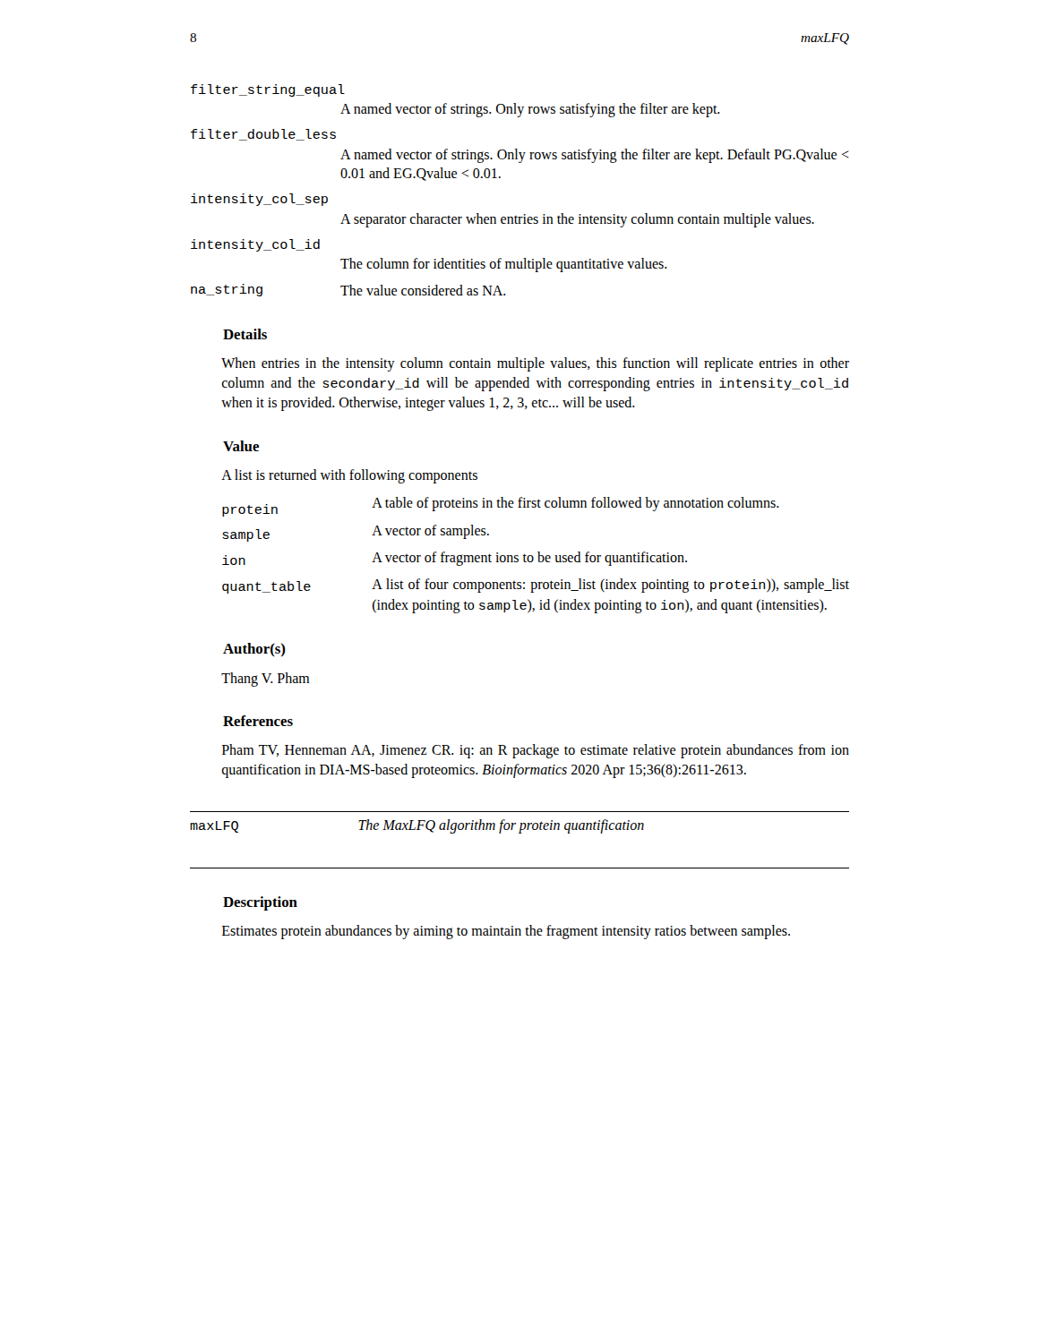8 maxLFQ
filter_string_equal
A named vector of strings. Only rows satisfying the filter are kept.
filter_double_less
A named vector of strings. Only rows satisfying the filter are kept. Default PG.Qvalue < 0.01 and EG.Qvalue < 0.01.
intensity_col_sep
A separator character when entries in the intensity column contain multiple values.
intensity_col_id
The column for identities of multiple quantitative values.
na_string
The value considered as NA.
Details
When entries in the intensity column contain multiple values, this function will replicate entries in other column and the secondary_id will be appended with corresponding entries in intensity_col_id when it is provided. Otherwise, integer values 1, 2, 3, etc... will be used.
Value
A list is returned with following components
protein
A table of proteins in the first column followed by annotation columns.
sample
A vector of samples.
ion
A vector of fragment ions to be used for quantification.
quant_table
A list of four components: protein_list (index pointing to protein)), sample_list (index pointing to sample), id (index pointing to ion), and quant (intensities).
Author(s)
Thang V. Pham
References
Pham TV, Henneman AA, Jimenez CR. iq: an R package to estimate relative protein abundances from ion quantification in DIA-MS-based proteomics. Bioinformatics 2020 Apr 15;36(8):2611-2613.
maxLFQ The MaxLFQ algorithm for protein quantification
Description
Estimates protein abundances by aiming to maintain the fragment intensity ratios between samples.